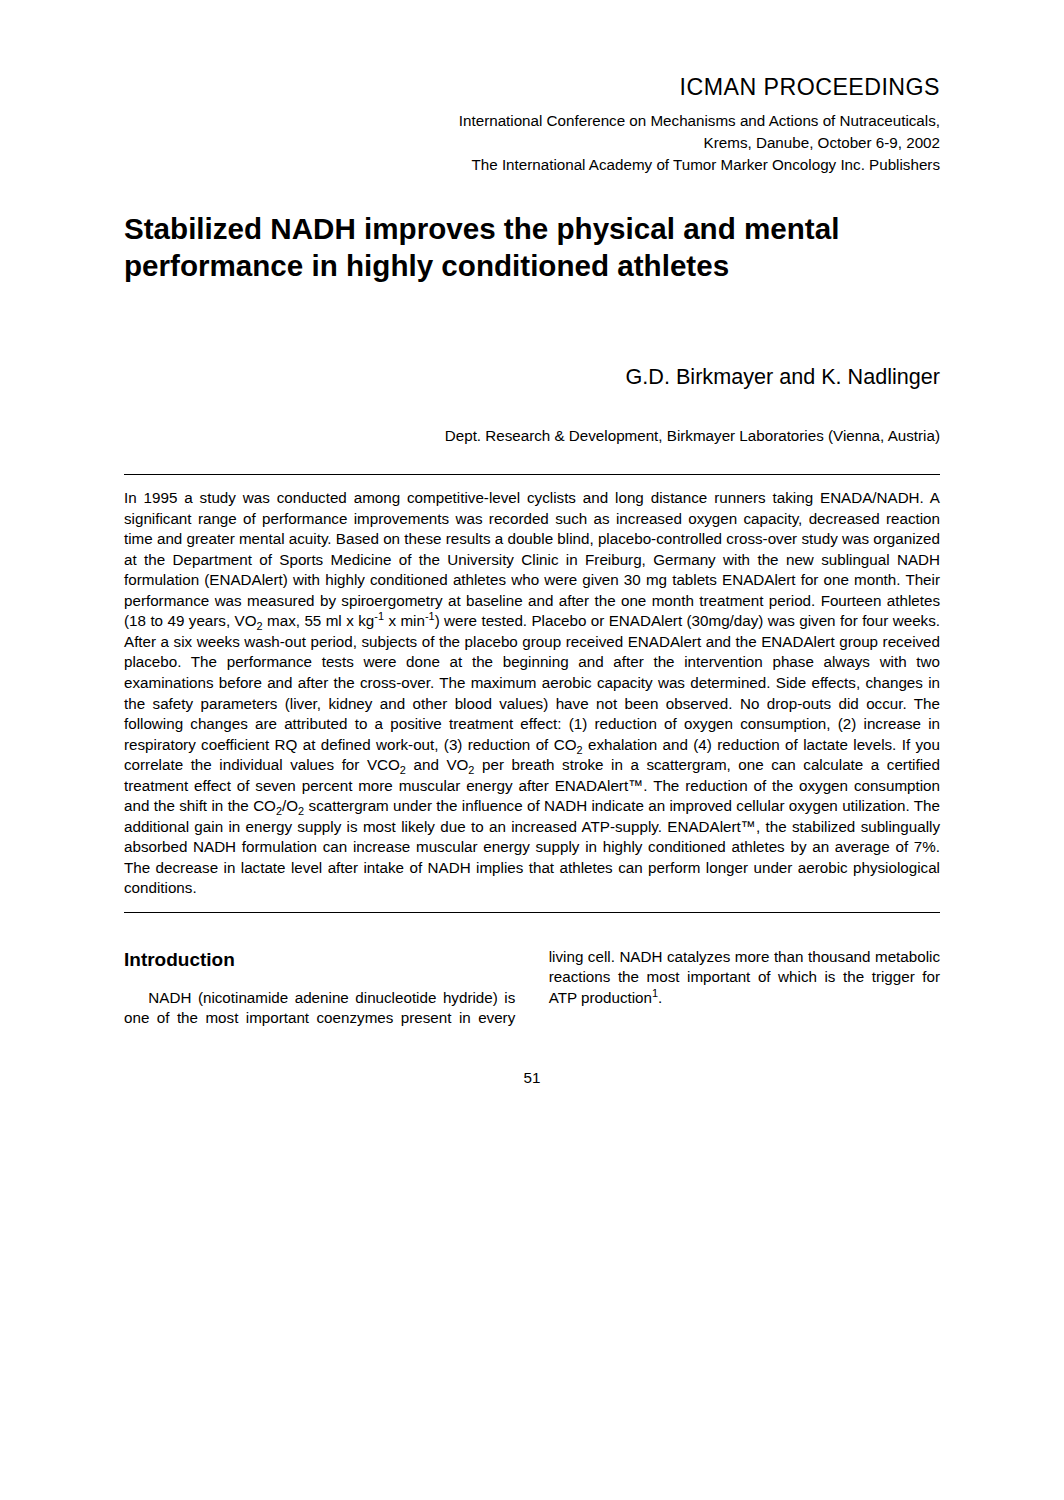ICMAN PROCEEDINGS
International Conference on Mechanisms and Actions of Nutraceuticals,
Krems, Danube, October 6-9, 2002
The International Academy of Tumor Marker Oncology Inc. Publishers
Stabilized NADH improves the physical and mental performance in highly conditioned athletes
G.D. Birkmayer and K. Nadlinger
Dept. Research & Development, Birkmayer Laboratories (Vienna, Austria)
In 1995 a study was conducted among competitive-level cyclists and long distance runners taking ENADA/NADH. A significant range of performance improvements was recorded such as increased oxygen capacity, decreased reaction time and greater mental acuity. Based on these results a double blind, placebo-controlled cross-over study was organized at the Department of Sports Medicine of the University Clinic in Freiburg, Germany with the new sublingual NADH formulation (ENADAlert) with highly conditioned athletes who were given 30 mg tablets ENADAlert for one month. Their performance was measured by spiroergometry at baseline and after the one month treatment period. Fourteen athletes (18 to 49 years, VO2 max, 55 ml x kg-1 x min-1) were tested. Placebo or ENADAlert (30mg/day) was given for four weeks. After a six weeks wash-out period, subjects of the placebo group received ENADAlert and the ENADAlert group received placebo. The performance tests were done at the beginning and after the intervention phase always with two examinations before and after the cross-over. The maximum aerobic capacity was determined. Side effects, changes in the safety parameters (liver, kidney and other blood values) have not been observed. No drop-outs did occur. The following changes are attributed to a positive treatment effect: (1) reduction of oxygen consumption, (2) increase in respiratory coefficient RQ at defined work-out, (3) reduction of CO2 exhalation and (4) reduction of lactate levels. If you correlate the individual values for VCO2 and VO2 per breath stroke in a scattergram, one can calculate a certified treatment effect of seven percent more muscular energy after ENADAlert™. The reduction of the oxygen consumption and the shift in the CO2/O2 scattergram under the influence of NADH indicate an improved cellular oxygen utilization. The additional gain in energy supply is most likely due to an increased ATP-supply. ENADAlert™, the stabilized sublingually absorbed NADH formulation can increase muscular energy supply in highly conditioned athletes by an average of 7%. The decrease in lactate level after intake of NADH implies that athletes can perform longer under aerobic physiological conditions.
Introduction
NADH (nicotinamide adenine dinucleotide hydride) is one of the most important coenzymes present in every living cell. NADH catalyzes more than thousand metabolic reactions the most important of which is the trigger for ATP production1.
51